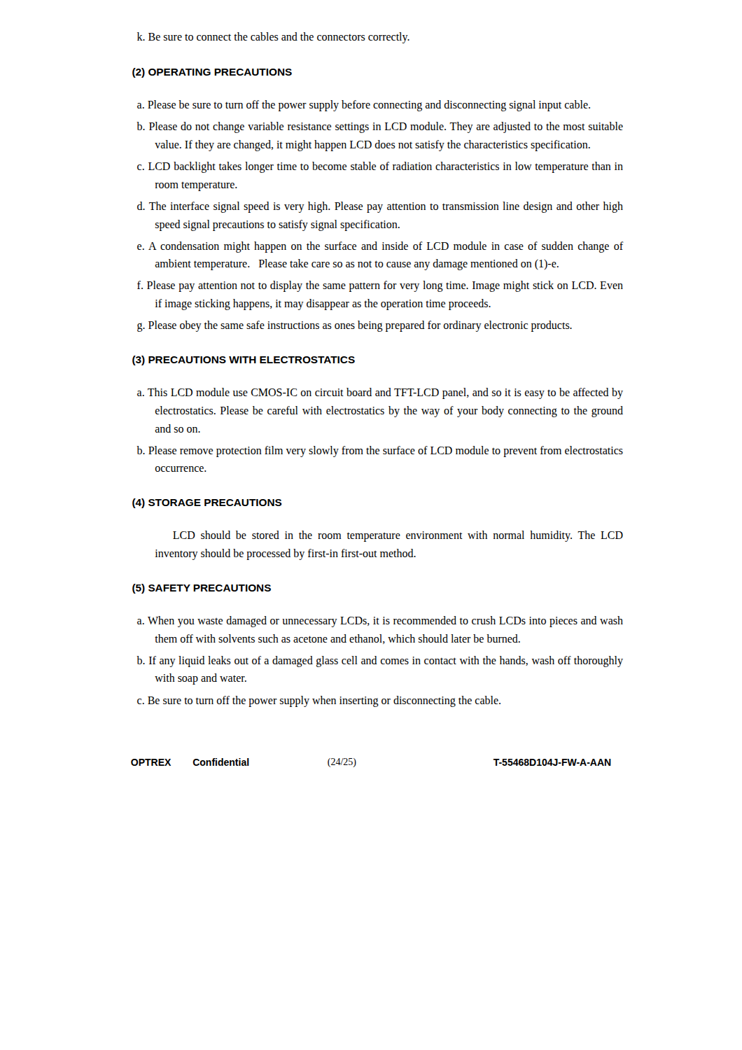k. Be sure to connect the cables and the connectors correctly.
(2) OPERATING PRECAUTIONS
a. Please be sure to turn off the power supply before connecting and disconnecting signal input cable.
b. Please do not change variable resistance settings in LCD module. They are adjusted to the most suitable value. If they are changed, it might happen LCD does not satisfy the characteristics specification.
c. LCD backlight takes longer time to become stable of radiation characteristics in low temperature than in room temperature.
d. The interface signal speed is very high. Please pay attention to transmission line design and other high speed signal precautions to satisfy signal specification.
e. A condensation might happen on the surface and inside of LCD module in case of sudden change of ambient temperature. Please take care so as not to cause any damage mentioned on (1)-e.
f. Please pay attention not to display the same pattern for very long time. Image might stick on LCD. Even if image sticking happens, it may disappear as the operation time proceeds.
g. Please obey the same safe instructions as ones being prepared for ordinary electronic products.
(3) PRECAUTIONS WITH ELECTROSTATICS
a. This LCD module use CMOS-IC on circuit board and TFT-LCD panel, and so it is easy to be affected by electrostatics. Please be careful with electrostatics by the way of your body connecting to the ground and so on.
b. Please remove protection film very slowly from the surface of LCD module to prevent from electrostatics occurrence.
(4) STORAGE PRECAUTIONS
LCD should be stored in the room temperature environment with normal humidity. The LCD inventory should be processed by first-in first-out method.
(5) SAFETY PRECAUTIONS
a. When you waste damaged or unnecessary LCDs, it is recommended to crush LCDs into pieces and wash them off with solvents such as acetone and ethanol, which should later be burned.
b. If any liquid leaks out of a damaged glass cell and comes in contact with the hands, wash off thoroughly with soap and water.
c. Be sure to turn off the power supply when inserting or disconnecting the cable.
OPTREX Confidential
(24/25)
T-55468D104J-FW-A-AAN